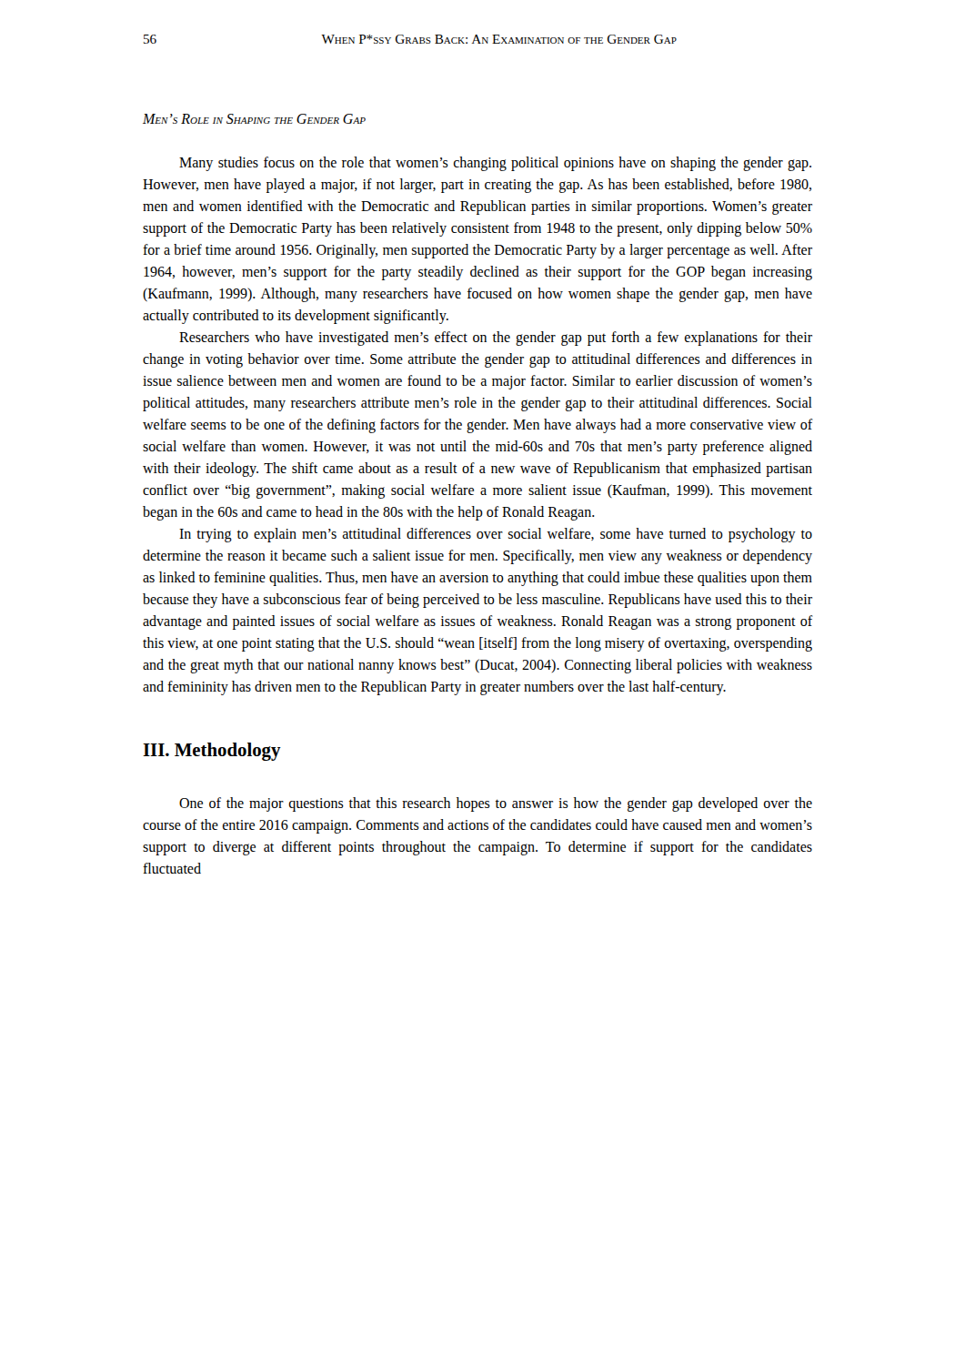56 When P*ssy Grabs Back: An Examination of the Gender Gap
Men’s Role in Shaping the Gender Gap
Many studies focus on the role that women’s changing political opinions have on shaping the gender gap. However, men have played a major, if not larger, part in creating the gap. As has been established, before 1980, men and women identified with the Democratic and Republican parties in similar proportions. Women’s greater support of the Democratic Party has been relatively consistent from 1948 to the present, only dipping below 50% for a brief time around 1956. Originally, men supported the Democratic Party by a larger percentage as well. After 1964, however, men’s support for the party steadily declined as their support for the GOP began increasing (Kaufmann, 1999). Although, many researchers have focused on how women shape the gender gap, men have actually contributed to its development significantly.
Researchers who have investigated men’s effect on the gender gap put forth a few explanations for their change in voting behavior over time. Some attribute the gender gap to attitudinal differences and differences in issue salience between men and women are found to be a major factor. Similar to earlier discussion of women’s political attitudes, many researchers attribute men’s role in the gender gap to their attitudinal differences. Social welfare seems to be one of the defining factors for the gender. Men have always had a more conservative view of social welfare than women. However, it was not until the mid-60s and 70s that men’s party preference aligned with their ideology. The shift came about as a result of a new wave of Republicanism that emphasized partisan conflict over “big government”, making social welfare a more salient issue (Kaufman, 1999). This movement began in the 60s and came to head in the 80s with the help of Ronald Reagan.
In trying to explain men’s attitudinal differences over social welfare, some have turned to psychology to determine the reason it became such a salient issue for men. Specifically, men view any weakness or dependency as linked to feminine qualities. Thus, men have an aversion to anything that could imbue these qualities upon them because they have a subconscious fear of being perceived to be less masculine. Republicans have used this to their advantage and painted issues of social welfare as issues of weakness. Ronald Reagan was a strong proponent of this view, at one point stating that the U.S. should “wean [itself] from the long misery of overtaxing, overspending and the great myth that our national nanny knows best” (Ducat, 2004). Connecting liberal policies with weakness and femininity has driven men to the Republican Party in greater numbers over the last half-century.
III. Methodology
One of the major questions that this research hopes to answer is how the gender gap developed over the course of the entire 2016 campaign. Comments and actions of the candidates could have caused men and women’s support to diverge at different points throughout the campaign. To determine if support for the candidates fluctuated